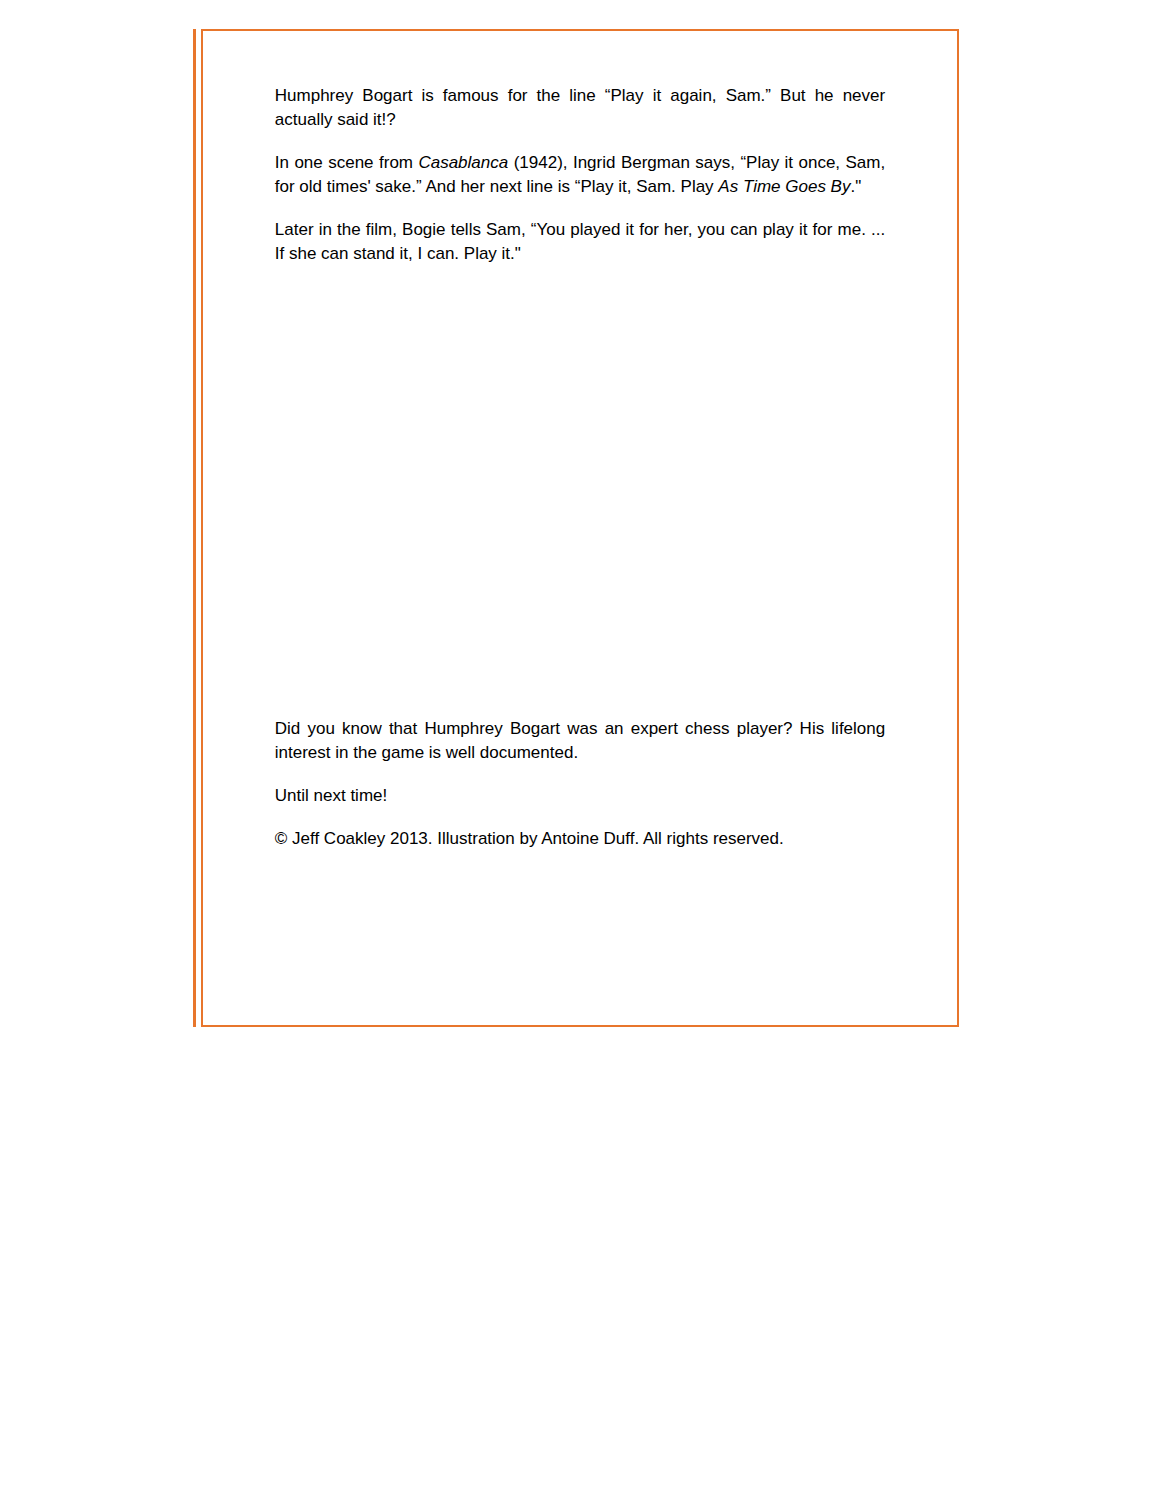Humphrey Bogart is famous for the line “Play it again, Sam.” But he never actually said it!?
In one scene from Casablanca (1942), Ingrid Bergman says, “Play it once, Sam, for old times' sake.” And her next line is “Play it, Sam. Play As Time Goes By."
Later in the film, Bogie tells Sam, “You played it for her, you can play it for me. ... If she can stand it, I can. Play it."
Did you know that Humphrey Bogart was an expert chess player? His lifelong interest in the game is well documented.
Until next time!
© Jeff Coakley 2013. Illustration by Antoine Duff. All rights reserved.